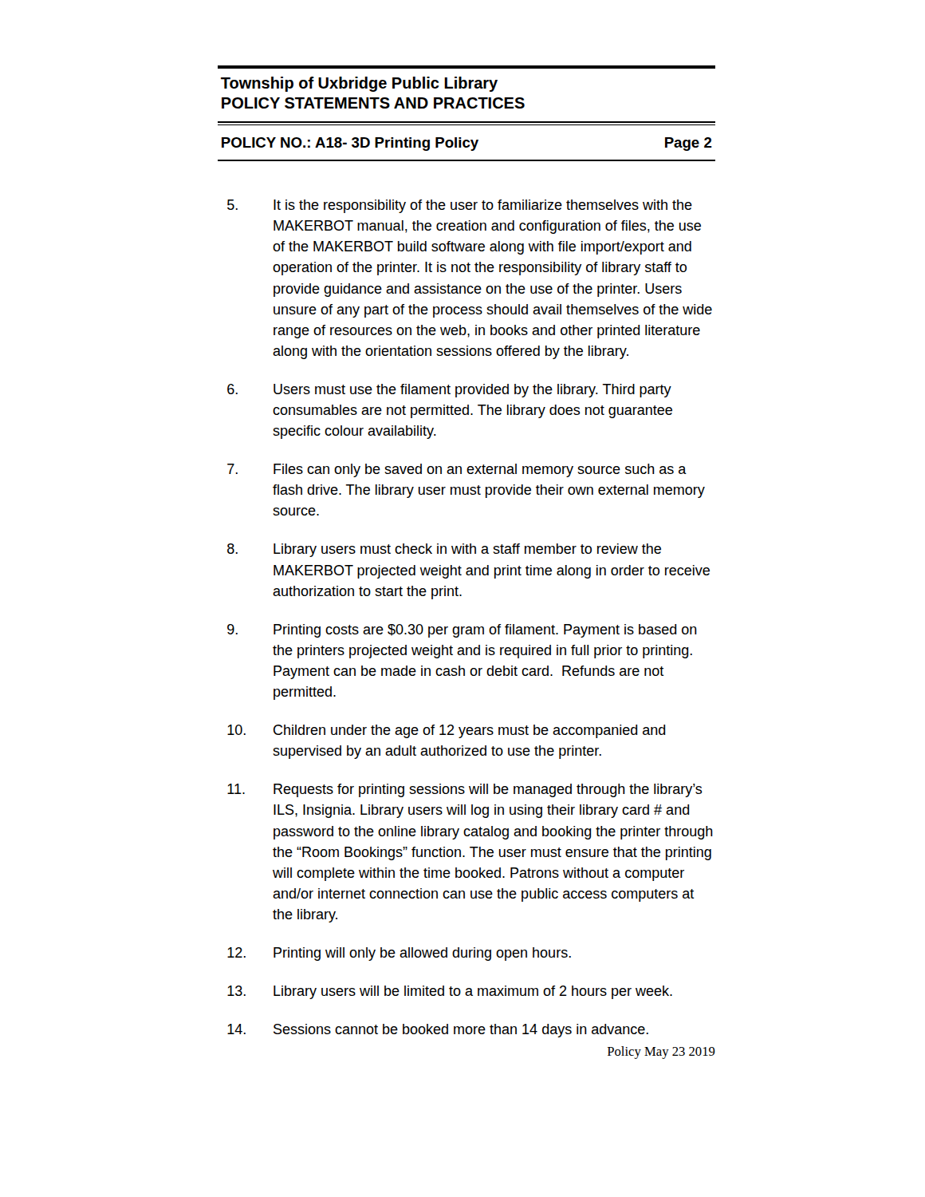Township of Uxbridge Public Library
POLICY STATEMENTS AND PRACTICES
POLICY NO.: A18- 3D Printing Policy Page 2
5. It is the responsibility of the user to familiarize themselves with the MAKERBOT manual, the creation and configuration of files, the use of the MAKERBOT build software along with file import/export and operation of the printer. It is not the responsibility of library staff to provide guidance and assistance on the use of the printer. Users unsure of any part of the process should avail themselves of the wide range of resources on the web, in books and other printed literature along with the orientation sessions offered by the library.
6. Users must use the filament provided by the library. Third party consumables are not permitted. The library does not guarantee specific colour availability.
7. Files can only be saved on an external memory source such as a flash drive. The library user must provide their own external memory source.
8. Library users must check in with a staff member to review the MAKERBOT projected weight and print time along in order to receive authorization to start the print.
9. Printing costs are $0.30 per gram of filament. Payment is based on the printers projected weight and is required in full prior to printing. Payment can be made in cash or debit card. Refunds are not permitted.
10. Children under the age of 12 years must be accompanied and supervised by an adult authorized to use the printer.
11. Requests for printing sessions will be managed through the library’s ILS, Insignia. Library users will log in using their library card # and password to the online library catalog and booking the printer through the “Room Bookings” function. The user must ensure that the printing will complete within the time booked. Patrons without a computer and/or internet connection can use the public access computers at the library.
12. Printing will only be allowed during open hours.
13. Library users will be limited to a maximum of 2 hours per week.
14. Sessions cannot be booked more than 14 days in advance.
Policy May 23 2019